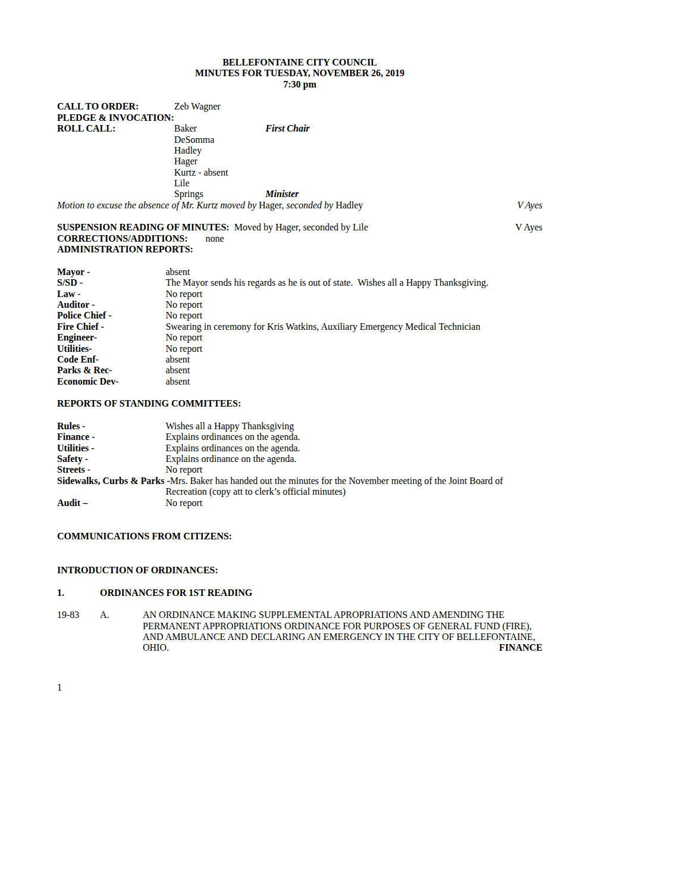BELLEFONTAINE CITY COUNCIL
MINUTES FOR TUESDAY, NOVEMBER 26, 2019
7:30 pm
| CALL TO ORDER: | Zeb Wagner |
| PLEDGE & INVOCATION: | |
| ROLL CALL: | Baker | First Chair |
| | DeSomma | |
| | Hadley | |
| | Hager | |
| | Kurtz - absent | |
| | Lile | |
| | Springs | Minister |
| Motion to excuse the absence of Mr. Kurtz moved by Hager, seconded by Hadley | V Ayes |
| SUSPENSION READING OF MINUTES: Moved by Hager, seconded by Lile | V Ayes |
| CORRECTIONS/ADDITIONS: | none |
ADMINISTRATION REPORTS:
| Mayor - | absent |
| S/SD - | The Mayor sends his regards as he is out of state. Wishes all a Happy Thanksgiving. |
| Law - | No report |
| Auditor - | No report |
| Police Chief - | No report |
| Fire Chief - | Swearing in ceremony for Kris Watkins, Auxiliary Emergency Medical Technician |
| Engineer- | No report |
| Utilities- | No report |
| Code Enf- | absent |
| Parks & Rec- | absent |
| Economic Dev- | absent |
REPORTS OF STANDING COMMITTEES:
| Rules - | Wishes all a Happy Thanksgiving |
| Finance - | Explains ordinances on the agenda. |
| Utilities - | Explains ordinances on the agenda. |
| Safety - | Explains ordinance on the agenda. |
| Streets - | No report |
| Sidewalks, Curbs & Parks - Mrs. Baker has handed out the minutes for the November meeting of the Joint Board of |
| | Recreation (copy att to clerk’s official minutes) |
| Audit – | No report |
COMMUNICATIONS FROM CITIZENS:
INTRODUCTION OF ORDINANCES:
| 1. | ORDINANCES FOR 1ST READING |
| 19-83 | A. | AN ORDINANCE MAKING SUPPLEMENTAL APROPRIATIONS AND AMENDING THE PERMANENT APPROPRIATIONS ORDINANCE FOR PURPOSES OF GENERAL FUND (FIRE), AND AMBULANCE AND DECLARING AN EMERGENCY IN THE CITY OF BELLEFONTAINE, OHIO. FINANCE |
1